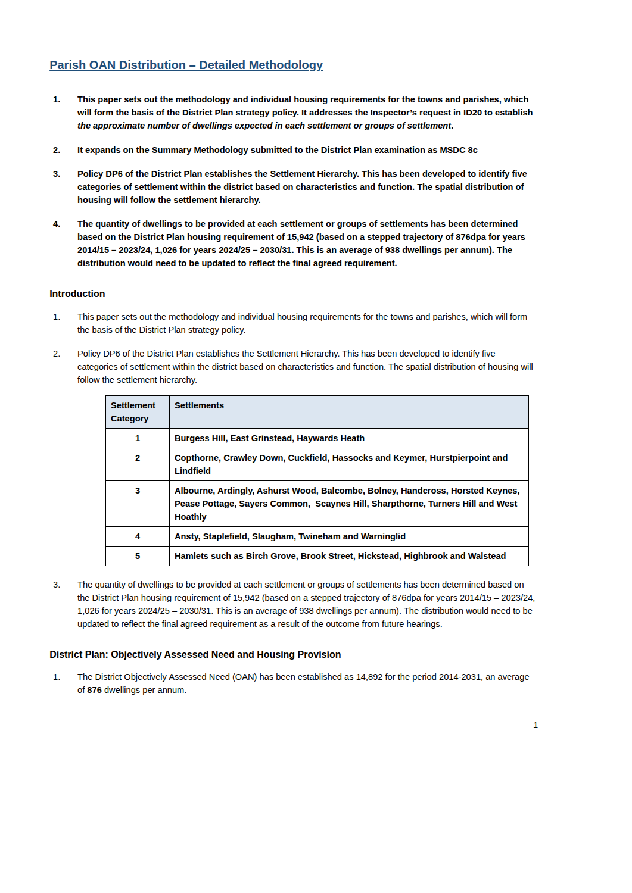Parish OAN Distribution – Detailed Methodology
This paper sets out the methodology and individual housing requirements for the towns and parishes, which will form the basis of the District Plan strategy policy. It addresses the Inspector’s request in ID20 to establish the approximate number of dwellings expected in each settlement or groups of settlement.
It expands on the Summary Methodology submitted to the District Plan examination as MSDC 8c
Policy DP6 of the District Plan establishes the Settlement Hierarchy. This has been developed to identify five categories of settlement within the district based on characteristics and function. The spatial distribution of housing will follow the settlement hierarchy.
The quantity of dwellings to be provided at each settlement or groups of settlements has been determined based on the District Plan housing requirement of 15,942 (based on a stepped trajectory of 876dpa for years 2014/15 – 2023/24, 1,026 for years 2024/25 – 2030/31. This is an average of 938 dwellings per annum). The distribution would need to be updated to reflect the final agreed requirement.
Introduction
This paper sets out the methodology and individual housing requirements for the towns and parishes, which will form the basis of the District Plan strategy policy.
Policy DP6 of the District Plan establishes the Settlement Hierarchy. This has been developed to identify five categories of settlement within the district based on characteristics and function. The spatial distribution of housing will follow the settlement hierarchy.
| Settlement Category | Settlements |
| --- | --- |
| 1 | Burgess Hill, East Grinstead, Haywards Heath |
| 2 | Copthorne, Crawley Down, Cuckfield, Hassocks and Keymer, Hurstpierpoint and Lindfield |
| 3 | Albourne, Ardingly, Ashurst Wood, Balcombe, Bolney, Handcross, Horsted Keynes, Pease Pottage, Sayers Common, Scaynes Hill, Sharpthorne, Turners Hill and West Hoathly |
| 4 | Ansty, Staplefield, Slaugham, Twineham and Warninglid |
| 5 | Hamlets such as Birch Grove, Brook Street, Hickstead, Highbrook and Walstead |
The quantity of dwellings to be provided at each settlement or groups of settlements has been determined based on the District Plan housing requirement of 15,942 (based on a stepped trajectory of 876dpa for years 2014/15 – 2023/24, 1,026 for years 2024/25 – 2030/31. This is an average of 938 dwellings per annum). The distribution would need to be updated to reflect the final agreed requirement as a result of the outcome from future hearings.
District Plan: Objectively Assessed Need and Housing Provision
The District Objectively Assessed Need (OAN) has been established as 14,892 for the period 2014-2031, an average of 876 dwellings per annum.
1